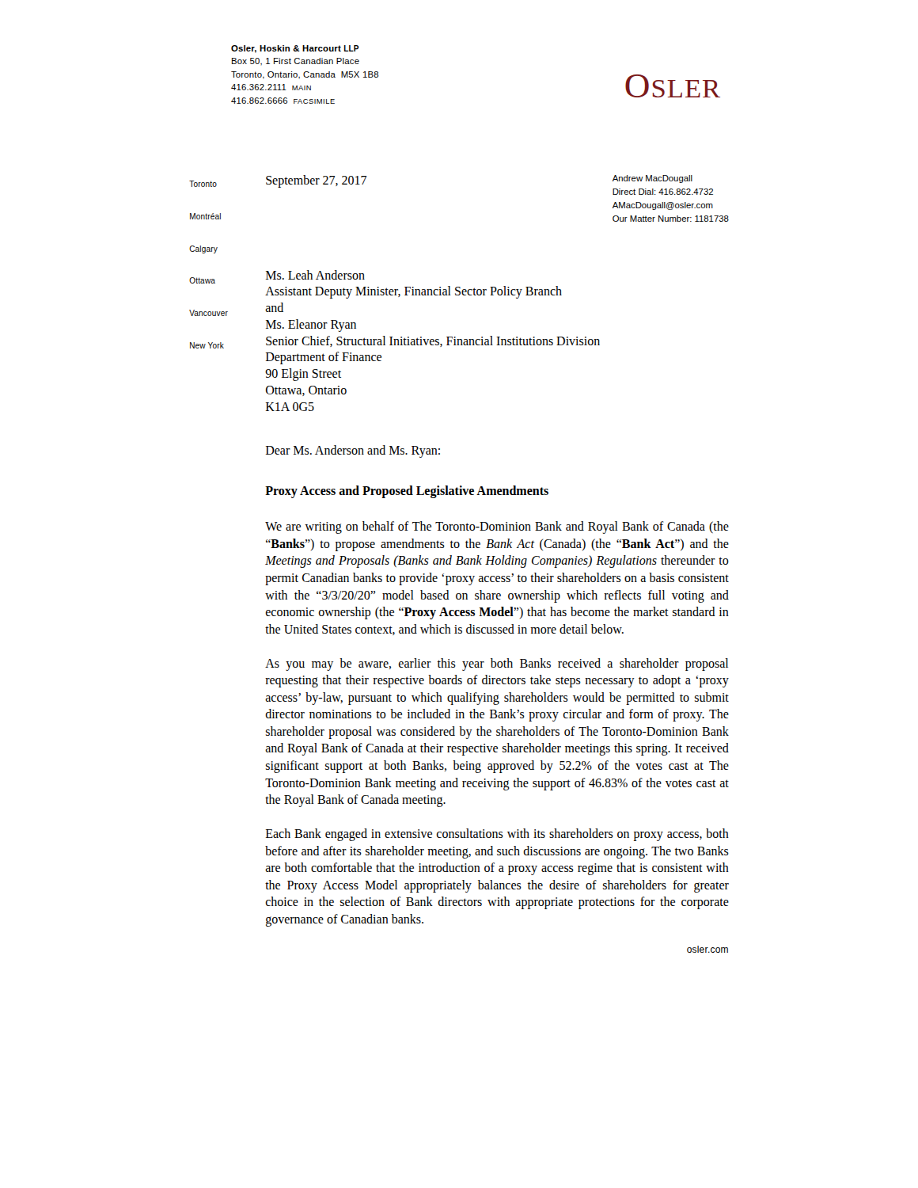Osler, Hoskin & Harcourt LLP
Box 50, 1 First Canadian Place
Toronto, Ontario, Canada M5X 1B8
416.362.2111 MAIN
416.862.6666 FACSIMILE
OSLER
Toronto
Montréal
Calgary
Ottawa
Vancouver
New York
September 27, 2017
Andrew MacDougall
Direct Dial: 416.862.4732
AMacDougall@osler.com
Our Matter Number: 1181738
Ms. Leah Anderson
Assistant Deputy Minister, Financial Sector Policy Branch
and
Ms. Eleanor Ryan
Senior Chief, Structural Initiatives, Financial Institutions Division
Department of Finance
90 Elgin Street
Ottawa, Ontario
K1A 0G5
Dear Ms. Anderson and Ms. Ryan:
Proxy Access and Proposed Legislative Amendments
We are writing on behalf of The Toronto-Dominion Bank and Royal Bank of Canada (the “Banks”) to propose amendments to the Bank Act (Canada) (the “Bank Act”) and the Meetings and Proposals (Banks and Bank Holding Companies) Regulations thereunder to permit Canadian banks to provide ‘proxy access’ to their shareholders on a basis consistent with the “3/3/20/20” model based on share ownership which reflects full voting and economic ownership (the “Proxy Access Model”) that has become the market standard in the United States context, and which is discussed in more detail below.
As you may be aware, earlier this year both Banks received a shareholder proposal requesting that their respective boards of directors take steps necessary to adopt a ‘proxy access’ by-law, pursuant to which qualifying shareholders would be permitted to submit director nominations to be included in the Bank’s proxy circular and form of proxy. The shareholder proposal was considered by the shareholders of The Toronto-Dominion Bank and Royal Bank of Canada at their respective shareholder meetings this spring. It received significant support at both Banks, being approved by 52.2% of the votes cast at The Toronto-Dominion Bank meeting and receiving the support of 46.83% of the votes cast at the Royal Bank of Canada meeting.
Each Bank engaged in extensive consultations with its shareholders on proxy access, both before and after its shareholder meeting, and such discussions are ongoing. The two Banks are both comfortable that the introduction of a proxy access regime that is consistent with the Proxy Access Model appropriately balances the desire of shareholders for greater choice in the selection of Bank directors with appropriate protections for the corporate governance of Canadian banks.
osler.com